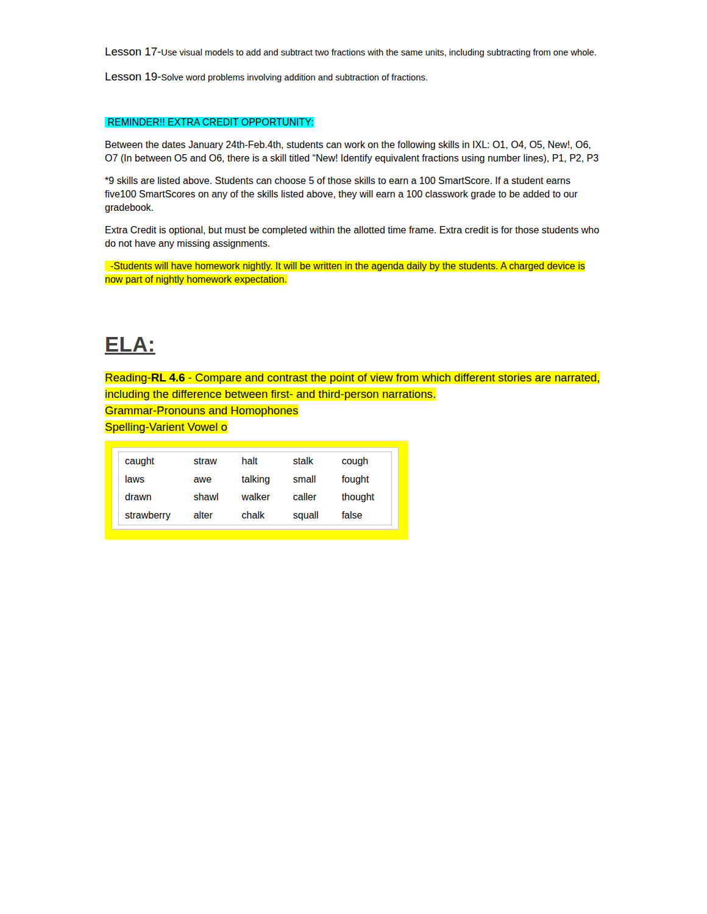Lesson 17-Use visual models to add and subtract two fractions with the same units, including subtracting from one whole.
Lesson 19-Solve word problems involving addition and subtraction of fractions.
REMINDER!! EXTRA CREDIT OPPORTUNITY:
Between the dates January 24th-Feb.4th, students can work on the following skills in IXL: O1, O4, O5, New!, O6, O7 (In between O5 and O6, there is a skill titled “New! Identify equivalent fractions using number lines), P1, P2, P3
*9 skills are listed above. Students can choose 5 of those skills to earn a 100 SmartScore. If a student earns five100 SmartScores on any of the skills listed above, they will earn a 100 classwork grade to be added to our gradebook.
Extra Credit is optional, but must be completed within the allotted time frame. Extra credit is for those students who do not have any missing assignments.
-Students will have homework nightly. It will be written in the agenda daily by the students. A charged device is now part of nightly homework expectation.
ELA:
Reading-RL 4.6 - Compare and contrast the point of view from which different stories are narrated, including the difference between first- and third-person narrations.
Grammar-Pronouns and Homophones
Spelling-Varient Vowel o
| caught | straw | halt | stalk | cough |
| laws | awe | talking | small | fought |
| drawn | shawl | walker | caller | thought |
| strawberry | alter | chalk | squall | false |